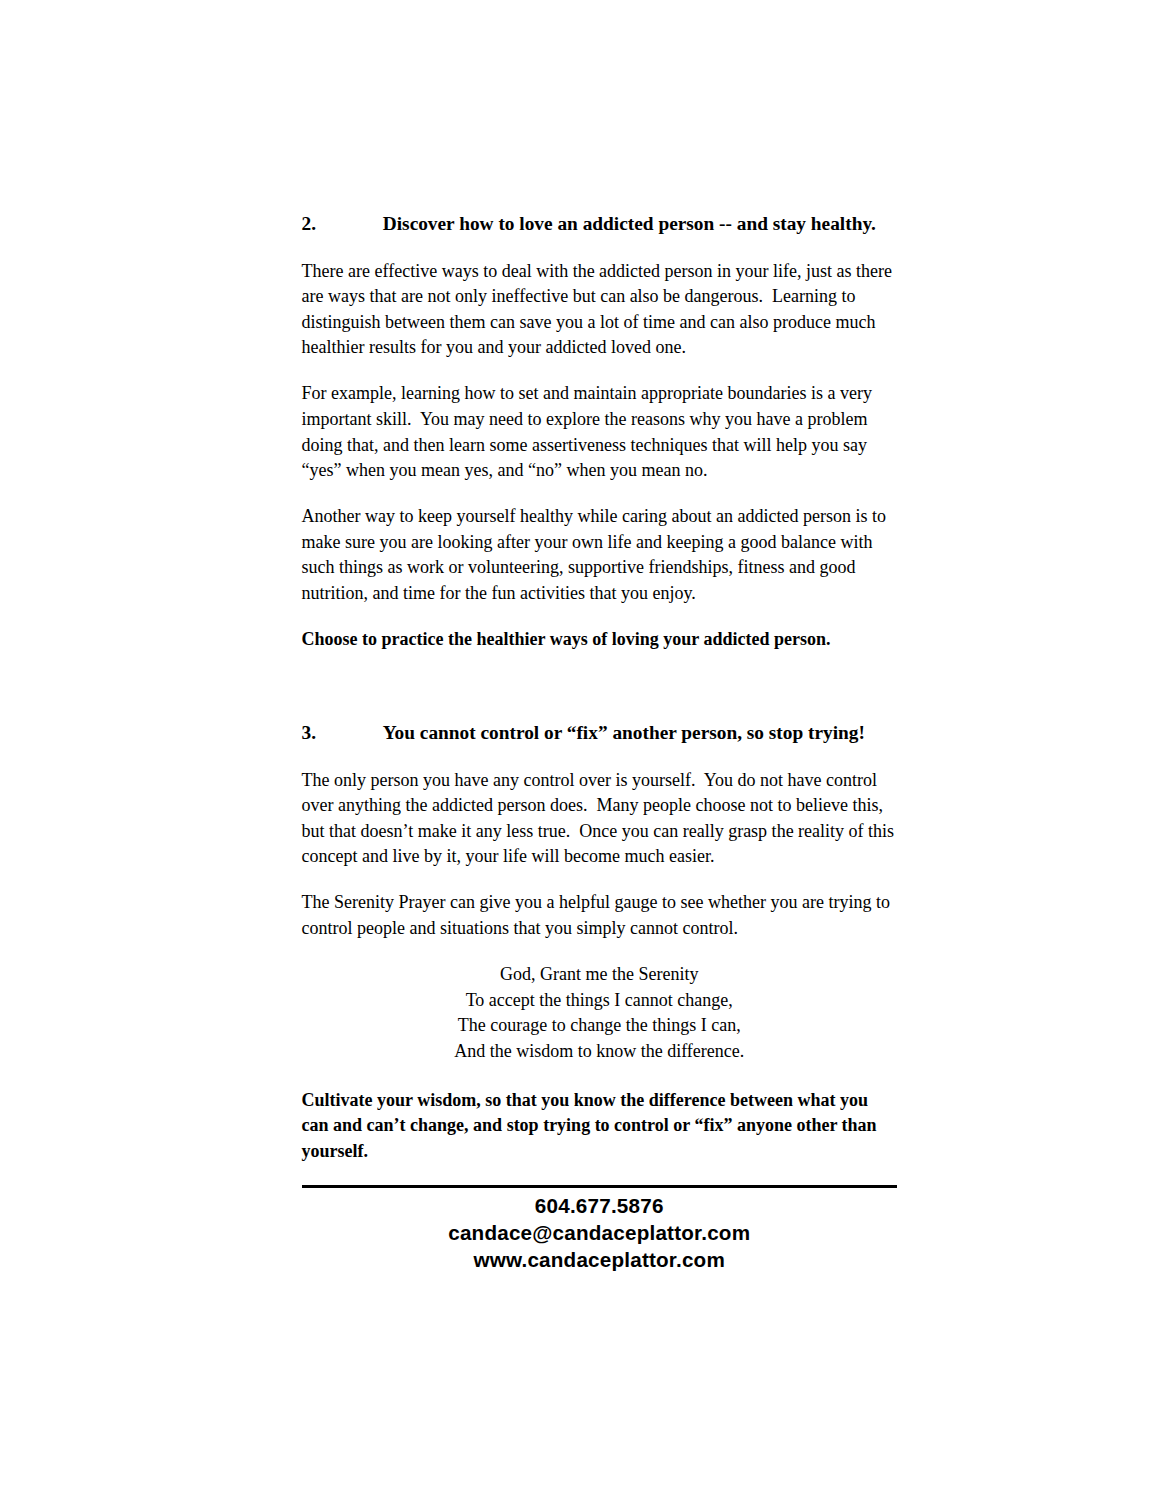2. Discover how to love an addicted person -- and stay healthy.
There are effective ways to deal with the addicted person in your life, just as there are ways that are not only ineffective but can also be dangerous. Learning to distinguish between them can save you a lot of time and can also produce much healthier results for you and your addicted loved one.
For example, learning how to set and maintain appropriate boundaries is a very important skill. You may need to explore the reasons why you have a problem doing that, and then learn some assertiveness techniques that will help you say “yes” when you mean yes, and “no” when you mean no.
Another way to keep yourself healthy while caring about an addicted person is to make sure you are looking after your own life and keeping a good balance with such things as work or volunteering, supportive friendships, fitness and good nutrition, and time for the fun activities that you enjoy.
Choose to practice the healthier ways of loving your addicted person.
3. You cannot control or “fix” another person, so stop trying!
The only person you have any control over is yourself. You do not have control over anything the addicted person does. Many people choose not to believe this, but that doesn’t make it any less true. Once you can really grasp the reality of this concept and live by it, your life will become much easier.
The Serenity Prayer can give you a helpful gauge to see whether you are trying to control people and situations that you simply cannot control.
God, Grant me the Serenity
To accept the things I cannot change,
The courage to change the things I can,
And the wisdom to know the difference.
Cultivate your wisdom, so that you know the difference between what you can and can’t change, and stop trying to control or “fix” anyone other than yourself.
604.677.5876
candace@candaceplattor.com
www.candaceplattor.com